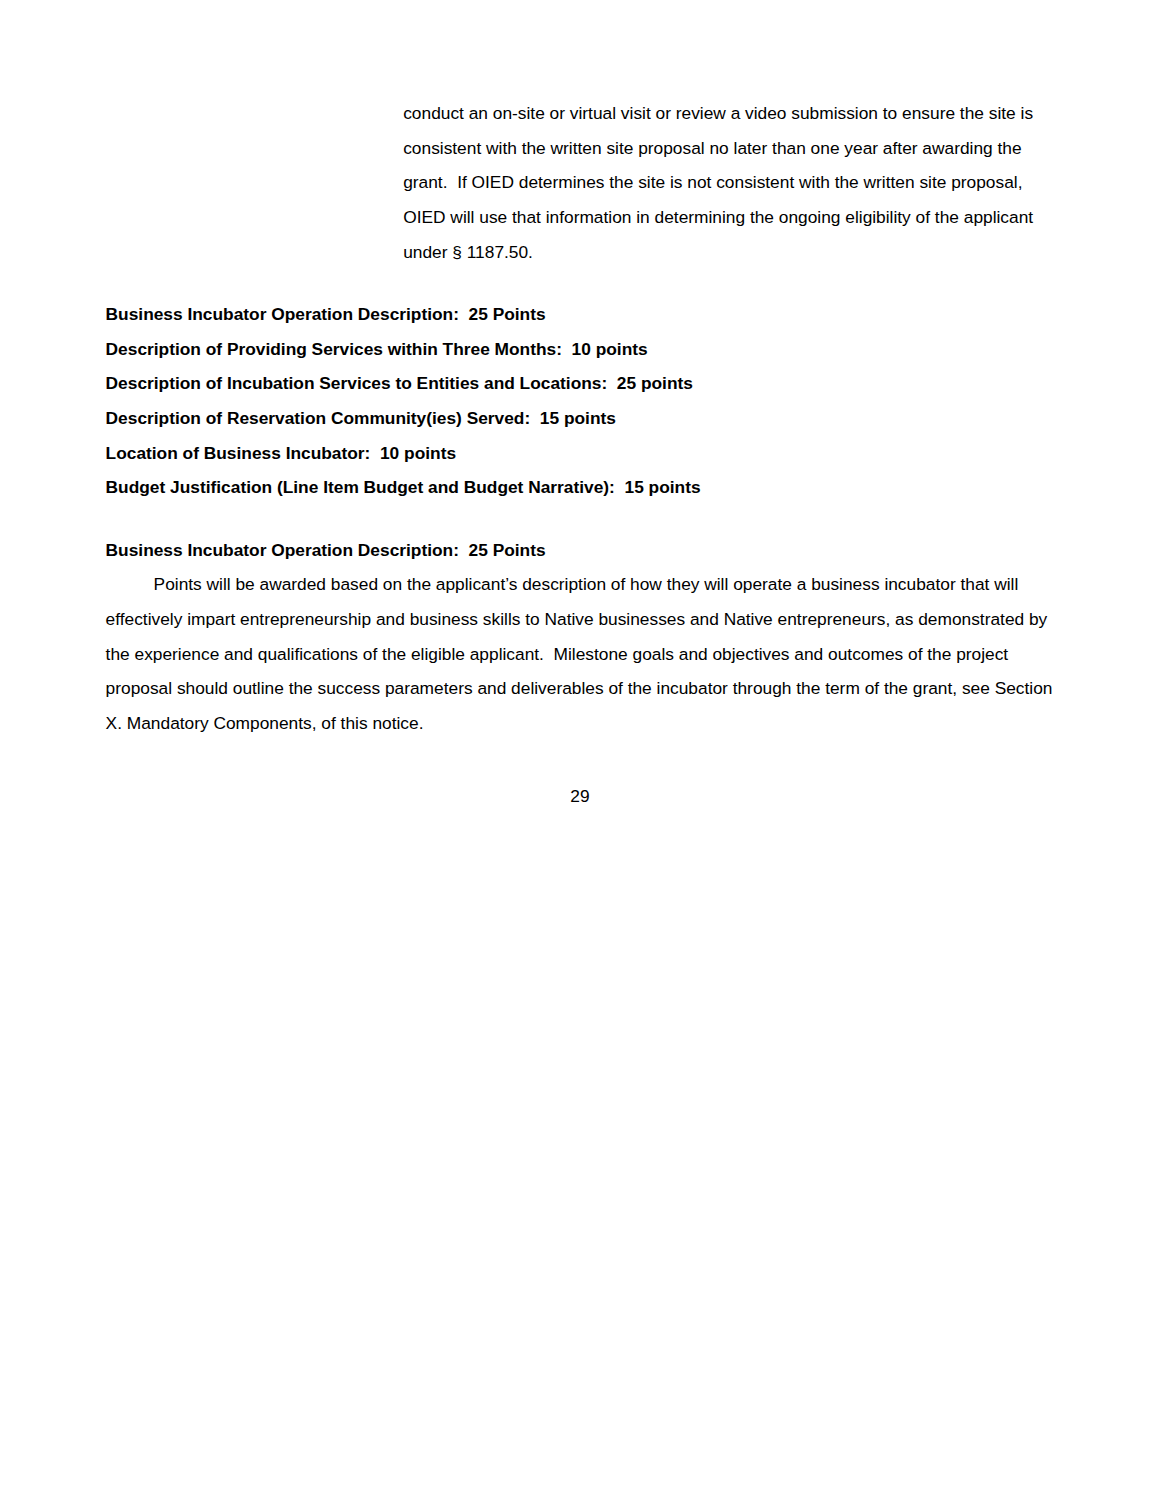conduct an on-site or virtual visit or review a video submission to ensure the site is consistent with the written site proposal no later than one year after awarding the grant. If OIED determines the site is not consistent with the written site proposal, OIED will use that information in determining the ongoing eligibility of the applicant under § 1187.50.
Business Incubator Operation Description: 25 Points
Description of Providing Services within Three Months: 10 points
Description of Incubation Services to Entities and Locations: 25 points
Description of Reservation Community(ies) Served: 15 points
Location of Business Incubator: 10 points
Budget Justification (Line Item Budget and Budget Narrative): 15 points
Business Incubator Operation Description: 25 Points
Points will be awarded based on the applicant’s description of how they will operate a business incubator that will effectively impart entrepreneurship and business skills to Native businesses and Native entrepreneurs, as demonstrated by the experience and qualifications of the eligible applicant. Milestone goals and objectives and outcomes of the project proposal should outline the success parameters and deliverables of the incubator through the term of the grant, see Section X. Mandatory Components, of this notice.
29